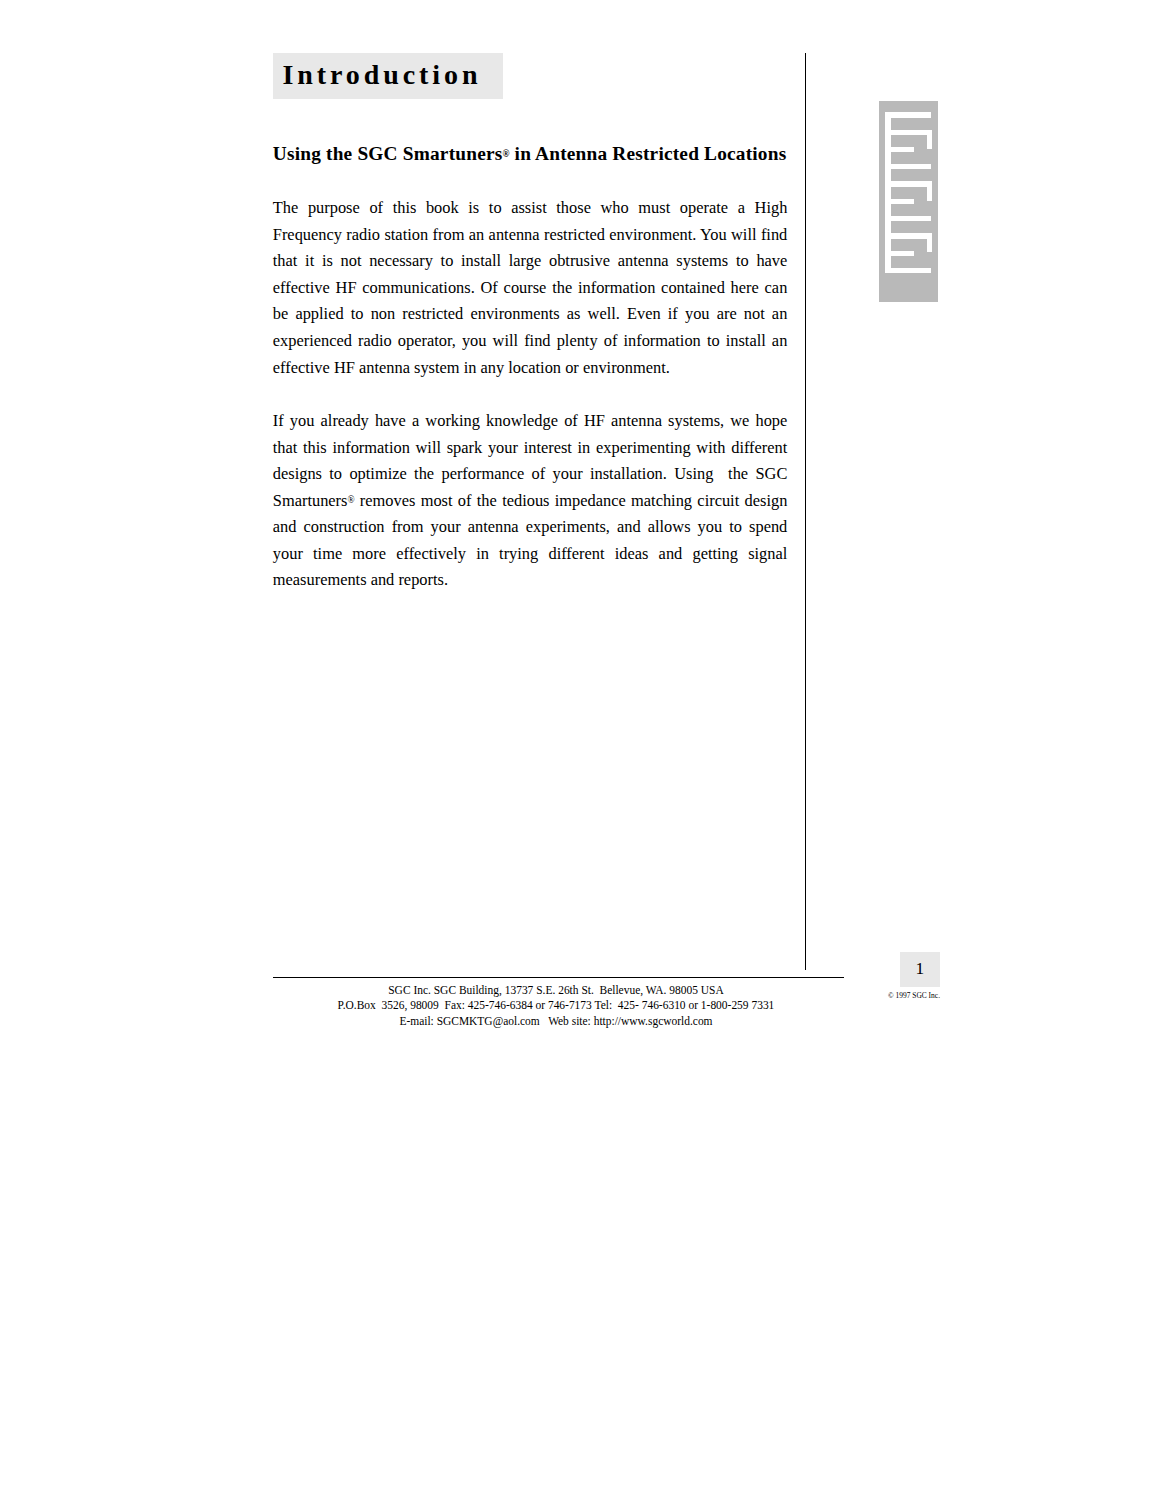Introduction
Using the SGC Smartuners® in Antenna Restricted Locations
The purpose of this book is to assist those who must operate a High Frequency radio station from an antenna restricted environment. You will find that it is not necessary to install large obtrusive antenna systems to have effective HF communications. Of course the information contained here can be applied to non restricted environments as well. Even if you are not an experienced radio operator, you will find plenty of information to install an effective HF antenna system in any location or environment.
If you already have a working knowledge of HF antenna systems, we hope that this information will spark your interest in experimenting with different designs to optimize the performance of your installation. Using the SGC Smartuners® removes most of the tedious impedance matching circuit design and construction from your antenna experiments, and allows you to spend your time more effectively in trying different ideas and getting signal measurements and reports.
1
SGC Inc. SGC Building, 13737 S.E. 26th St. Bellevue, WA. 98005 USA
P.O.Box 3526, 98009 Fax: 425-746-6384 or 746-7173 Tel: 425- 746-6310 or 1-800-259 7331
E-mail: SGCMKTG@aol.com Web site: http://www.sgcworld.com
© 1997 SGC Inc.